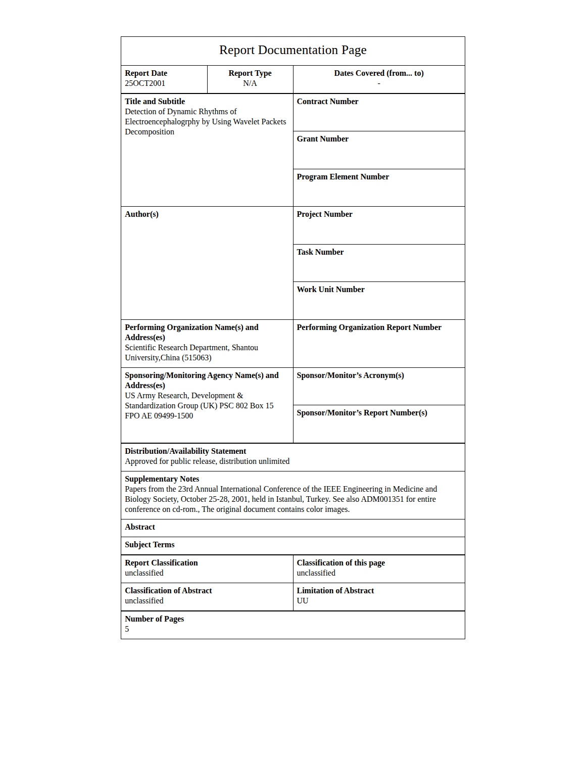Report Documentation Page
| Report Date 25OCT2001 | Report Type N/A | Dates Covered (from... to) - |
| Title and Subtitle Detection of Dynamic Rhythms of Electroencephalogrphy by Using Wavelet Packets Decomposition | Contract Number |
| Grant Number |
| Program Element Number |
| Author(s) | Project Number |
| Task Number |
| Work Unit Number |
| Performing Organization Name(s) and Address(es) Scientific Research Department, Shantou University,China (515063) | Performing Organization Report Number |
| Sponsoring/Monitoring Agency Name(s) and Address(es) US Army Research, Development & Standardization Group (UK) PSC 802 Box 15 FPO AE 09499-1500 | Sponsor/Monitor’s Acronym(s) |
| Sponsor/Monitor’s Report Number(s) |
| Distribution/Availability Statement Approved for public release, distribution unlimited |
| Supplementary Notes Papers from the 23rd Annual International Conference of the IEEE Engineering in Medicine and Biology Society, October 25-28, 2001, held in Istanbul, Turkey. See also ADM001351 for entire conference on cd-rom., The original document contains color images. |
| Abstract |
| Subject Terms |
| Report Classification unclassified | Classification of this page unclassified |
| Classification of Abstract unclassified | Limitation of Abstract UU |
| Number of Pages 5 |